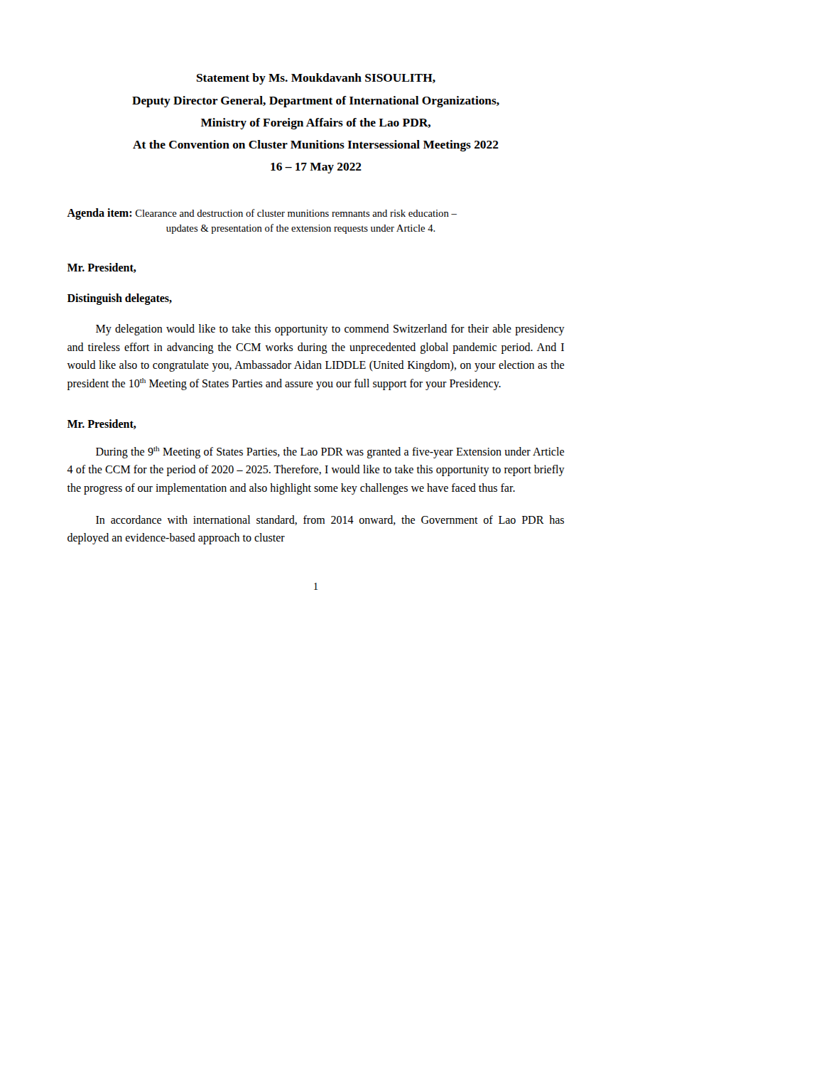Statement by Ms. Moukdavanh SISOULITH,
Deputy Director General, Department of International Organizations,
Ministry of Foreign Affairs of the Lao PDR,
At the Convention on Cluster Munitions Intersessional Meetings 2022
16 – 17 May 2022
Agenda item: Clearance and destruction of cluster munitions remnants and risk education – updates & presentation of the extension requests under Article 4.
Mr. President,
Distinguish delegates,
My delegation would like to take this opportunity to commend Switzerland for their able presidency and tireless effort in advancing the CCM works during the unprecedented global pandemic period. And I would like also to congratulate you, Ambassador Aidan LIDDLE (United Kingdom), on your election as the president the 10th Meeting of States Parties and assure you our full support for your Presidency.
Mr. President,
During the 9th Meeting of States Parties, the Lao PDR was granted a five-year Extension under Article 4 of the CCM for the period of 2020 – 2025. Therefore, I would like to take this opportunity to report briefly the progress of our implementation and also highlight some key challenges we have faced thus far.
In accordance with international standard, from 2014 onward, the Government of Lao PDR has deployed an evidence-based approach to cluster
1